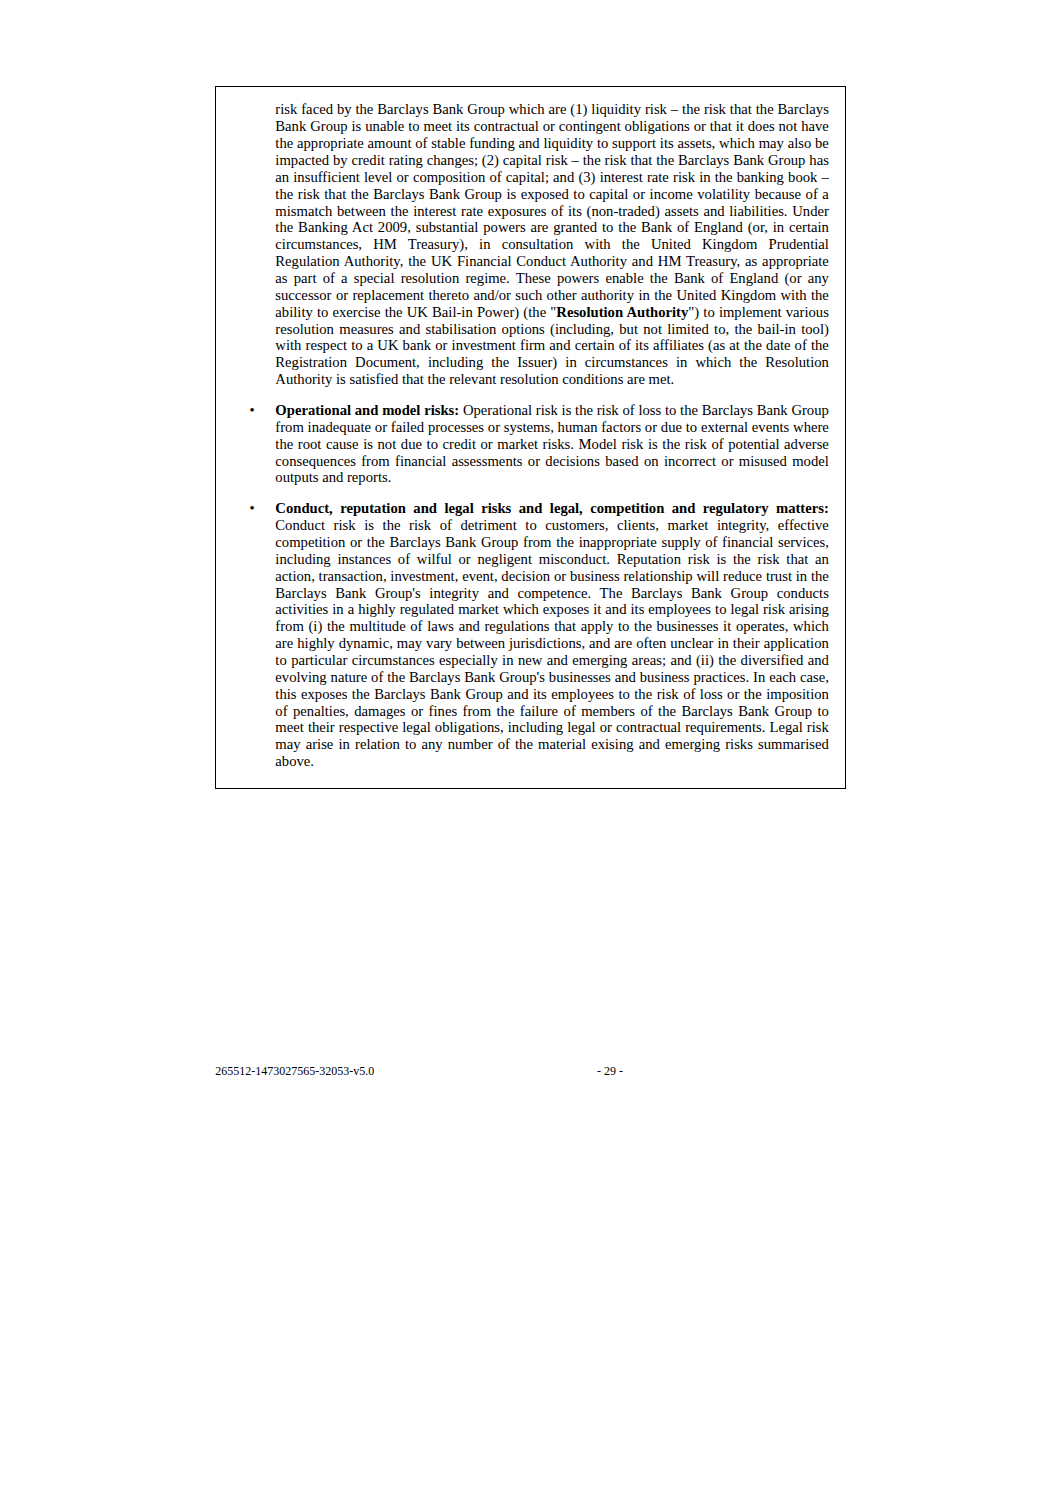risk faced by the Barclays Bank Group which are (1) liquidity risk – the risk that the Barclays Bank Group is unable to meet its contractual or contingent obligations or that it does not have the appropriate amount of stable funding and liquidity to support its assets, which may also be impacted by credit rating changes; (2) capital risk – the risk that the Barclays Bank Group has an insufficient level or composition of capital; and (3) interest rate risk in the banking book – the risk that the Barclays Bank Group is exposed to capital or income volatility because of a mismatch between the interest rate exposures of its (non-traded) assets and liabilities. Under the Banking Act 2009, substantial powers are granted to the Bank of England (or, in certain circumstances, HM Treasury), in consultation with the United Kingdom Prudential Regulation Authority, the UK Financial Conduct Authority and HM Treasury, as appropriate as part of a special resolution regime. These powers enable the Bank of England (or any successor or replacement thereto and/or such other authority in the United Kingdom with the ability to exercise the UK Bail-in Power) (the "Resolution Authority") to implement various resolution measures and stabilisation options (including, but not limited to, the bail-in tool) with respect to a UK bank or investment firm and certain of its affiliates (as at the date of the Registration Document, including the Issuer) in circumstances in which the Resolution Authority is satisfied that the relevant resolution conditions are met.
Operational and model risks: Operational risk is the risk of loss to the Barclays Bank Group from inadequate or failed processes or systems, human factors or due to external events where the root cause is not due to credit or market risks. Model risk is the risk of potential adverse consequences from financial assessments or decisions based on incorrect or misused model outputs and reports.
Conduct, reputation and legal risks and legal, competition and regulatory matters: Conduct risk is the risk of detriment to customers, clients, market integrity, effective competition or the Barclays Bank Group from the inappropriate supply of financial services, including instances of wilful or negligent misconduct. Reputation risk is the risk that an action, transaction, investment, event, decision or business relationship will reduce trust in the Barclays Bank Group's integrity and competence. The Barclays Bank Group conducts activities in a highly regulated market which exposes it and its employees to legal risk arising from (i) the multitude of laws and regulations that apply to the businesses it operates, which are highly dynamic, may vary between jurisdictions, and are often unclear in their application to particular circumstances especially in new and emerging areas; and (ii) the diversified and evolving nature of the Barclays Bank Group's businesses and business practices. In each case, this exposes the Barclays Bank Group and its employees to the risk of loss or the imposition of penalties, damages or fines from the failure of members of the Barclays Bank Group to meet their respective legal obligations, including legal or contractual requirements. Legal risk may arise in relation to any number of the material exising and emerging risks summarised above.
265512-1473027565-32053-v5.0
- 29 -